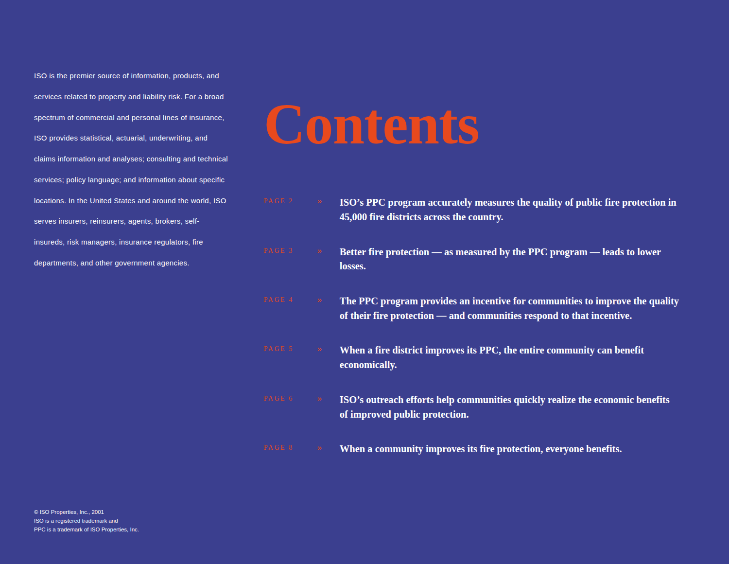ISO is the premier source of information, products, and services related to property and liability risk. For a broad spectrum of commercial and personal lines of insurance, ISO provides statistical, actuarial, underwriting, and claims information and analyses; consulting and technical services; policy language; and information about specific locations. In the United States and around the world, ISO serves insurers, reinsurers, agents, brokers, self-insureds, risk managers, insurance regulators, fire departments, and other government agencies.
© ISO Properties, Inc., 2001
ISO is a registered trademark and
PPC is a trademark of ISO Properties, Inc.
Contents
PAGE 2 » ISO’s PPC program accurately measures the quality of public fire protection in 45,000 fire districts across the country.
PAGE 3 » Better fire protection — as measured by the PPC program — leads to lower losses.
PAGE 4 » The PPC program provides an incentive for communities to improve the quality of their fire protection — and communities respond to that incentive.
PAGE 5 » When a fire district improves its PPC, the entire community can benefit economically.
PAGE 6 » ISO’s outreach efforts help communities quickly realize the economic benefits of improved public protection.
PAGE 8 » When a community improves its fire protection, everyone benefits.